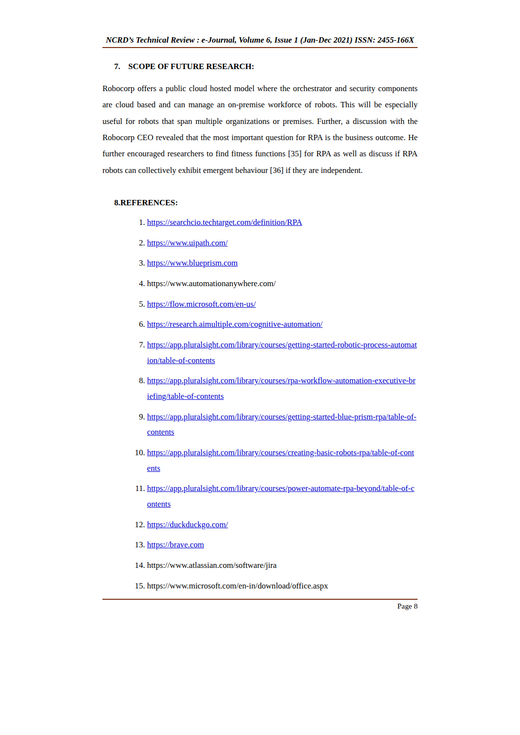NCRD’s Technical Review : e-Journal, Volume 6, Issue 1 (Jan-Dec 2021) ISSN: 2455-166X
7. Scope of Future Research:
Robocorp offers a public cloud hosted model where the orchestrator and security components are cloud based and can manage an on-premise workforce of robots. This will be especially useful for robots that span multiple organizations or premises. Further, a discussion with the Robocorp CEO revealed that the most important question for RPA is the business outcome. He further encouraged researchers to find fitness functions [35] for RPA as well as discuss if RPA robots can collectively exhibit emergent behaviour [36] if they are independent.
8. References:
https://searchcio.techtarget.com/definition/RPA
https://www.uipath.com/
https://www.blueprism.com
https://www.automationanywhere.com/
https://flow.microsoft.com/en-us/
https://research.aimultiple.com/cognitive-automation/
https://app.pluralsight.com/library/courses/getting-started-robotic-process-automation/table-of-contents
https://app.pluralsight.com/library/courses/rpa-workflow-automation-executive-briefing/table-of-contents
https://app.pluralsight.com/library/courses/getting-started-blue-prism-rpa/table-of-contents
https://app.pluralsight.com/library/courses/creating-basic-robots-rpa/table-of-contents
https://app.pluralsight.com/library/courses/power-automate-rpa-beyond/table-of-contents
https://duckduckgo.com/
https://brave.com
https://www.atlassian.com/software/jira
https://www.microsoft.com/en-in/download/office.aspx
Page 8